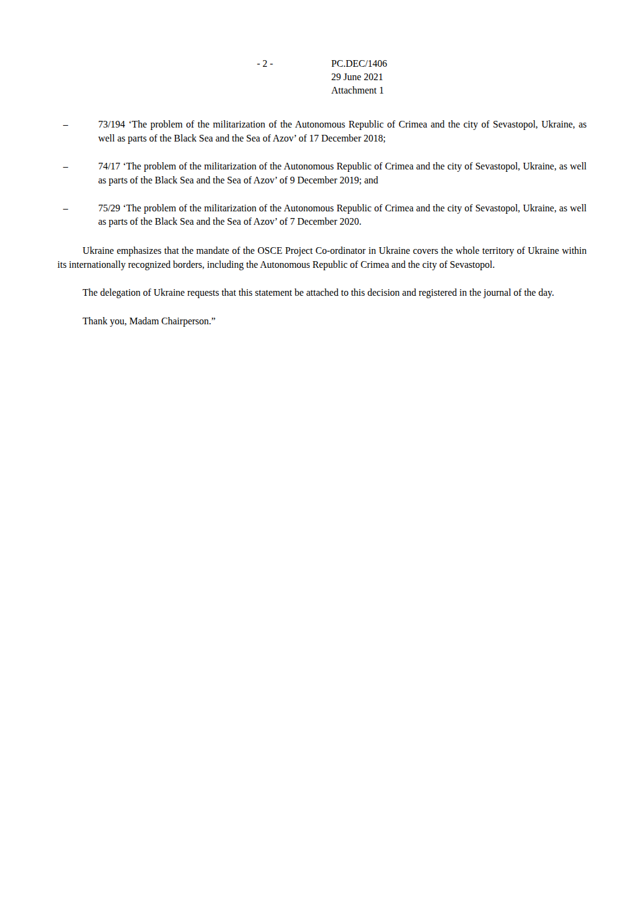- 2 -
PC.DEC/1406
29 June 2021
Attachment 1
73/194 ‘The problem of the militarization of the Autonomous Republic of Crimea and the city of Sevastopol, Ukraine, as well as parts of the Black Sea and the Sea of Azov’ of 17 December 2018;
74/17 ‘The problem of the militarization of the Autonomous Republic of Crimea and the city of Sevastopol, Ukraine, as well as parts of the Black Sea and the Sea of Azov’ of 9 December 2019; and
75/29 ‘The problem of the militarization of the Autonomous Republic of Crimea and the city of Sevastopol, Ukraine, as well as parts of the Black Sea and the Sea of Azov’ of 7 December 2020.
Ukraine emphasizes that the mandate of the OSCE Project Co-ordinator in Ukraine covers the whole territory of Ukraine within its internationally recognized borders, including the Autonomous Republic of Crimea and the city of Sevastopol.
The delegation of Ukraine requests that this statement be attached to this decision and registered in the journal of the day.
Thank you, Madam Chairperson.”